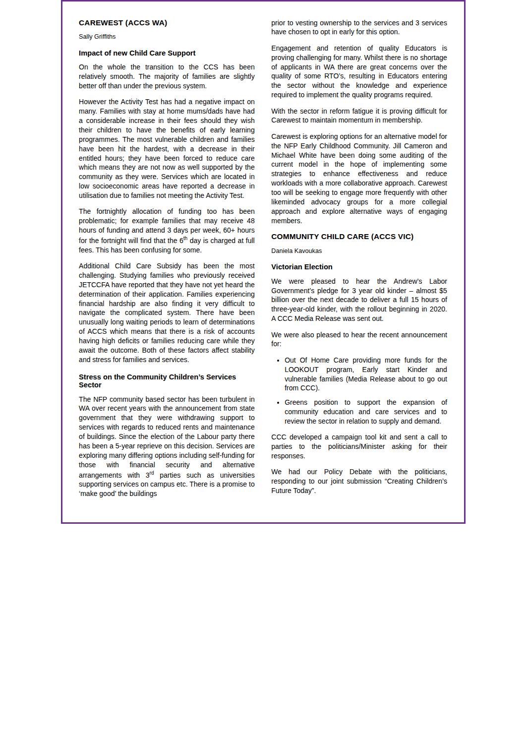CAREWEST (ACCS WA)
Sally Griffiths
Impact of new Child Care Support
On the whole the transition to the CCS has been relatively smooth. The majority of families are slightly better off than under the previous system.
However the Activity Test has had a negative impact on many. Families with stay at home mums/dads have had a considerable increase in their fees should they wish their children to have the benefits of early learning programmes. The most vulnerable children and families have been hit the hardest, with a decrease in their entitled hours; they have been forced to reduce care which means they are not now as well supported by the community as they were. Services which are located in low socioeconomic areas have reported a decrease in utilisation due to families not meeting the Activity Test.
The fortnightly allocation of funding too has been problematic; for example families that may receive 48 hours of funding and attend 3 days per week, 60+ hours for the fortnight will find that the 6th day is charged at full fees. This has been confusing for some.
Additional Child Care Subsidy has been the most challenging. Studying families who previously received JETCCFA have reported that they have not yet heard the determination of their application. Families experiencing financial hardship are also finding it very difficult to navigate the complicated system. There have been unusually long waiting periods to learn of determinations of ACCS which means that there is a risk of accounts having high deficits or families reducing care while they await the outcome. Both of these factors affect stability and stress for families and services.
Stress on the Community Children’s Services Sector
The NFP community based sector has been turbulent in WA over recent years with the announcement from state government that they were withdrawing support to services with regards to reduced rents and maintenance of buildings. Since the election of the Labour party there has been a 5-year reprieve on this decision. Services are exploring many differing options including self-funding for those with financial security and alternative arrangements with 3rd parties such as universities supporting services on campus etc. There is a promise to ‘make good’ the buildings
prior to vesting ownership to the services and 3 services have chosen to opt in early for this option.
Engagement and retention of quality Educators is proving challenging for many. Whilst there is no shortage of applicants in WA there are great concerns over the quality of some RTO’s, resulting in Educators entering the sector without the knowledge and experience required to implement the quality programs required.
With the sector in reform fatigue it is proving difficult for Carewest to maintain momentum in membership.
Carewest is exploring options for an alternative model for the NFP Early Childhood Community. Jill Cameron and Michael White have been doing some auditing of the current model in the hope of implementing some strategies to enhance effectiveness and reduce workloads with a more collaborative approach. Carewest too will be seeking to engage more frequently with other likeminded advocacy groups for a more collegial approach and explore alternative ways of engaging members.
COMMUNITY CHILD CARE (ACCS VIC)
Daniela Kavoukas
Victorian Election
We were pleased to hear the Andrew’s Labor Government’s pledge for 3 year old kinder – almost $5 billion over the next decade to deliver a full 15 hours of three-year-old kinder, with the rollout beginning in 2020. A CCC Media Release was sent out.
We were also pleased to hear the recent announcement for:
Out Of Home Care providing more funds for the LOOKOUT program, Early start Kinder and vulnerable families (Media Release about to go out from CCC).
Greens position to support the expansion of community education and care services and to review the sector in relation to supply and demand.
CCC developed a campaign tool kit and sent a call to parties to the politicians/Minister asking for their responses.
We had our Policy Debate with the politicians, responding to our joint submission “Creating Children’s Future Today”.